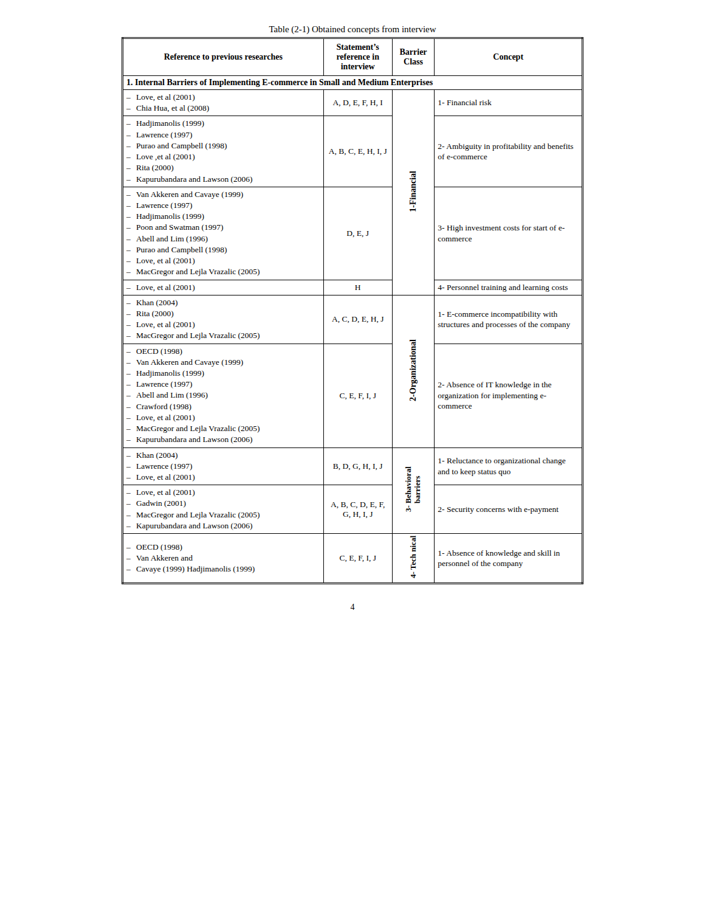Table (2-1) Obtained concepts from interview
| Reference to previous researches | Statement’s reference in interview | Barrier Class | Concept |
| --- | --- | --- | --- |
| 1. Internal Barriers of Implementing E-commerce in Small and Medium Enterprises |
| Love, et al (2001) Chia Hua, et al (2008) | A, D, E, F, H, I | 1-Financial | 1- Financial risk |
| Hadjimanolis (1999) Lawrence (1997) Purao and Campbell (1998) Love ,et al (2001) Rita (2000) Kapurubandara and Lawson (2006) | A, B, C, E, H, I, J | 2- Ambiguity in profitability and benefits of e-commerce |
| Van Akkeren and Cavaye (1999) Lawrence (1997) Hadjimanolis (1999) Poon and Swatman (1997) Abell and Lim (1996) Purao and Campbell (1998) Love, et al (2001) MacGregor and Lejla Vrazalic (2005) | D, E, J | 3- High investment costs for start of e-commerce |
| Love, et al (2001) | H | 4- Personnel training and learning costs |
| Khan (2004) Rita (2000) Love, et al (2001) MacGregor and Lejla Vrazalic (2005) | A, C, D, E, H, J | 2-Organizational | 1- E-commerce incompatibility with structures and processes of the company |
| OECD (1998) Van Akkeren and Cavaye (1999) Hadjimanolis (1999) Lawrence (1997) Abell and Lim (1996) Crawford (1998) Love, et al (2001) MacGregor and Lejla Vrazalic (2005) Kapurubandara and Lawson (2006) | C, E, F, I, J | 2- Absence of IT knowledge in the organization for implementing e-commerce |
| Khan (2004) Lawrence (1997) Love, et al (2001) | B, D, G, H, I, J | 3- Behavioral barriers | 1- Reluctance to organizational change and to keep status quo |
| Love, et al (2001) Gadwin (2001) MacGregor and Lejla Vrazalic (2005) Kapurubandara and Lawson (2006) | A, B, C, D, E, F, G, H, I, J | 2- Security concerns with e-payment |
| OECD (1998) Van Akkeren and Cavaye (1999) Hadjimanolis (1999) | C, E, F, I, J | 4- Tech nical | 1- Absence of knowledge and skill in personnel of the company |
4